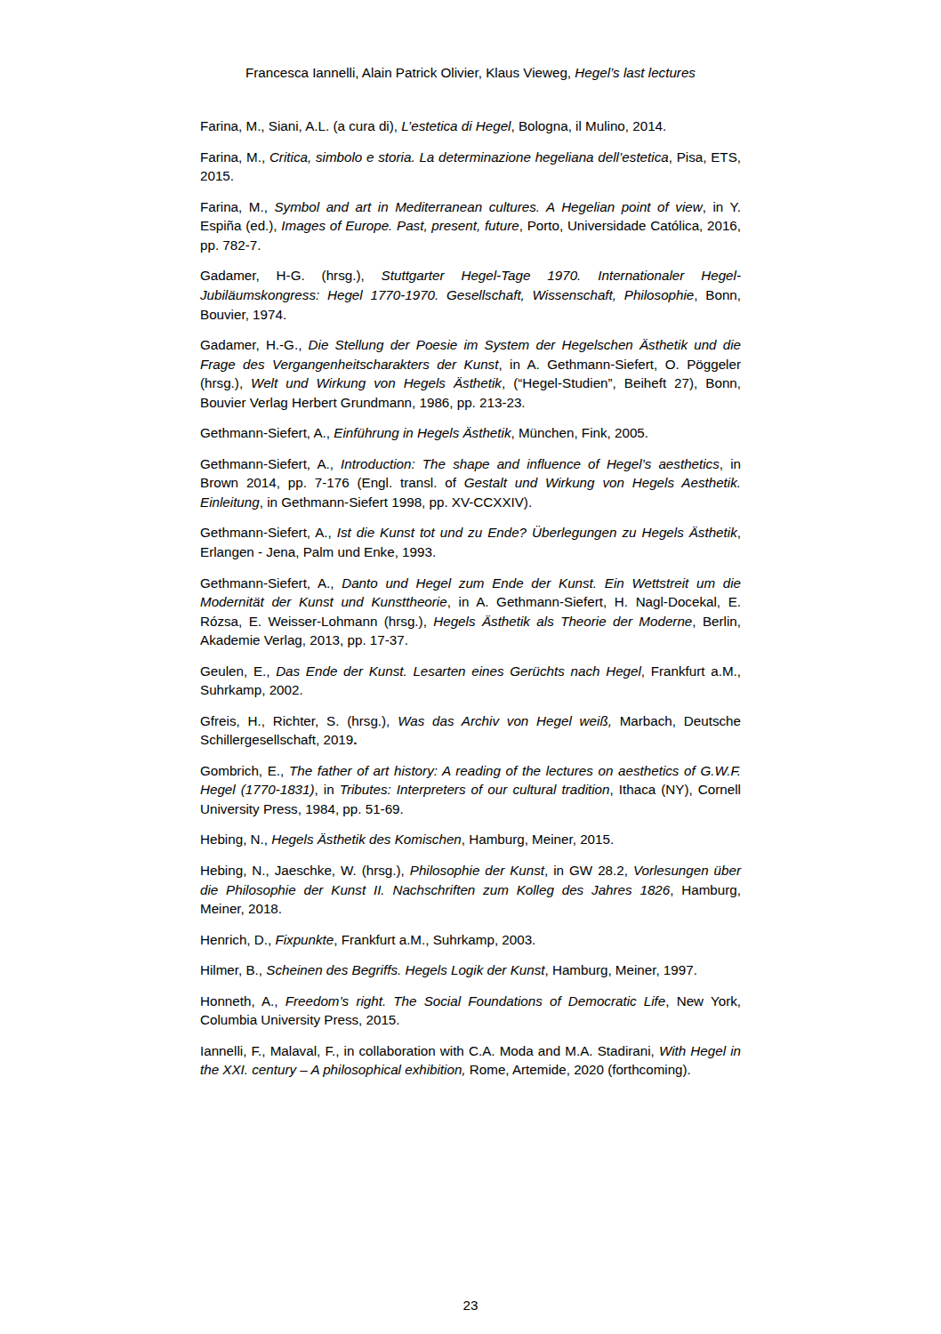Francesca Iannelli, Alain Patrick Olivier, Klaus Vieweg, Hegel’s last lectures
Farina, M., Siani, A.L. (a cura di), L’estetica di Hegel, Bologna, il Mulino, 2014.
Farina, M., Critica, simbolo e storia. La determinazione hegeliana dell’estetica, Pisa, ETS, 2015.
Farina, M., Symbol and art in Mediterranean cultures. A Hegelian point of view, in Y. Espiña (ed.), Images of Europe. Past, present, future, Porto, Universidade Católica, 2016, pp. 782-7.
Gadamer, H-G. (hrsg.), Stuttgarter Hegel-Tage 1970. Internationaler Hegel-Jubiläumskongress: Hegel 1770-1970. Gesellschaft, Wissenschaft, Philosophie, Bonn, Bouvier, 1974.
Gadamer, H.-G., Die Stellung der Poesie im System der Hegelschen Ästhetik und die Frage des Vergangenheitscharakters der Kunst, in A. Gethmann-Siefert, O. Pöggeler (hrsg.), Welt und Wirkung von Hegels Ästhetik, (“Hegel-Studien”, Beiheft 27), Bonn, Bouvier Verlag Herbert Grundmann, 1986, pp. 213-23.
Gethmann-Siefert, A., Einführung in Hegels Ästhetik, München, Fink, 2005.
Gethmann-Siefert, A., Introduction: The shape and influence of Hegel’s aesthetics, in Brown 2014, pp. 7-176 (Engl. transl. of Gestalt und Wirkung von Hegels Aesthetik. Einleitung, in Gethmann-Siefert 1998, pp. XV-CCXXIV).
Gethmann-Siefert, A., Ist die Kunst tot und zu Ende? Überlegungen zu Hegels Ästhetik, Erlangen - Jena, Palm und Enke, 1993.
Gethmann-Siefert, A., Danto und Hegel zum Ende der Kunst. Ein Wettstreit um die Modernität der Kunst und Kunsttheorie, in A. Gethmann-Siefert, H. Nagl-Docekal, E. Rózsa, E. Weisser-Lohmann (hrsg.), Hegels Ästhetik als Theorie der Moderne, Berlin, Akademie Verlag, 2013, pp. 17-37.
Geulen, E., Das Ende der Kunst. Lesarten eines Gerüchts nach Hegel, Frankfurt a.M., Suhrkamp, 2002.
Gfreis, H., Richter, S. (hrsg.), Was das Archiv von Hegel weiß, Marbach, Deutsche Schillergesellschaft, 2019.
Gombrich, E., The father of art history: A reading of the lectures on aesthetics of G.W.F. Hegel (1770-1831), in Tributes: Interpreters of our cultural tradition, Ithaca (NY), Cornell University Press, 1984, pp. 51-69.
Hebing, N., Hegels Ästhetik des Komischen, Hamburg, Meiner, 2015.
Hebing, N., Jaeschke, W. (hrsg.), Philosophie der Kunst, in GW 28.2, Vorlesungen über die Philosophie der Kunst II. Nachschriften zum Kolleg des Jahres 1826, Hamburg, Meiner, 2018.
Henrich, D., Fixpunkte, Frankfurt a.M., Suhrkamp, 2003.
Hilmer, B., Scheinen des Begriffs. Hegels Logik der Kunst, Hamburg, Meiner, 1997.
Honneth, A., Freedom’s right. The Social Foundations of Democratic Life, New York, Columbia University Press, 2015.
Iannelli, F., Malaval, F., in collaboration with C.A. Moda and M.A. Stadirani, With Hegel in the XXI. century – A philosophical exhibition, Rome, Artemide, 2020 (forthcoming).
23